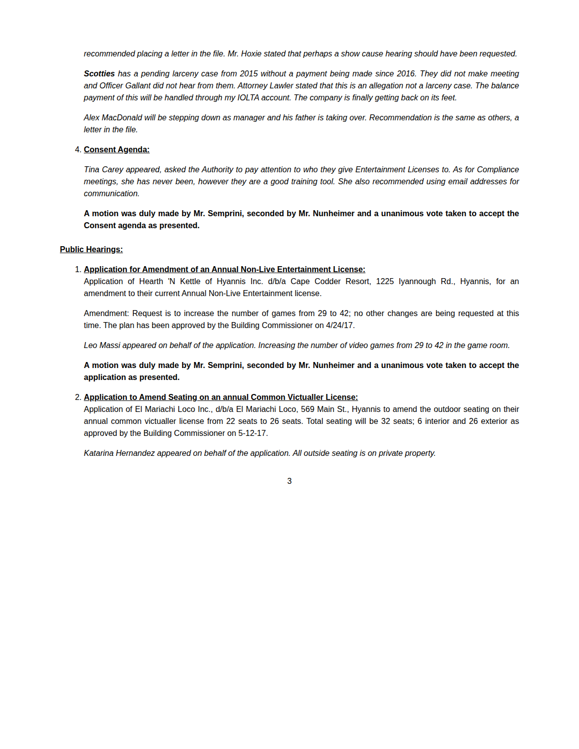recommended placing a letter in the file. Mr. Hoxie stated that perhaps a show cause hearing should have been requested.
Scotties has a pending larceny case from 2015 without a payment being made since 2016. They did not make meeting and Officer Gallant did not hear from them. Attorney Lawler stated that this is an allegation not a larceny case. The balance payment of this will be handled through my IOLTA account. The company is finally getting back on its feet.
Alex MacDonald will be stepping down as manager and his father is taking over. Recommendation is the same as others, a letter in the file.
Consent Agenda:
Tina Carey appeared, asked the Authority to pay attention to who they give Entertainment Licenses to. As for Compliance meetings, she has never been, however they are a good training tool. She also recommended using email addresses for communication.
A motion was duly made by Mr. Semprini, seconded by Mr. Nunheimer and a unanimous vote taken to accept the Consent agenda as presented.
Public Hearings:
Application for Amendment of an Annual Non-Live Entertainment License:
Application of Hearth 'N Kettle of Hyannis Inc. d/b/a Cape Codder Resort, 1225 Iyannough Rd., Hyannis, for an amendment to their current Annual Non-Live Entertainment license.
Amendment: Request is to increase the number of games from 29 to 42; no other changes are being requested at this time. The plan has been approved by the Building Commissioner on 4/24/17.
Leo Massi appeared on behalf of the application. Increasing the number of video games from 29 to 42 in the game room.
A motion was duly made by Mr. Semprini, seconded by Mr. Nunheimer and a unanimous vote taken to accept the application as presented.
Application to Amend Seating on an annual Common Victualler License:
Application of El Mariachi Loco Inc., d/b/a El Mariachi Loco, 569 Main St., Hyannis to amend the outdoor seating on their annual common victualler license from 22 seats to 26 seats. Total seating will be 32 seats; 6 interior and 26 exterior as approved by the Building Commissioner on 5-12-17.
Katarina Hernandez appeared on behalf of the application. All outside seating is on private property.
3